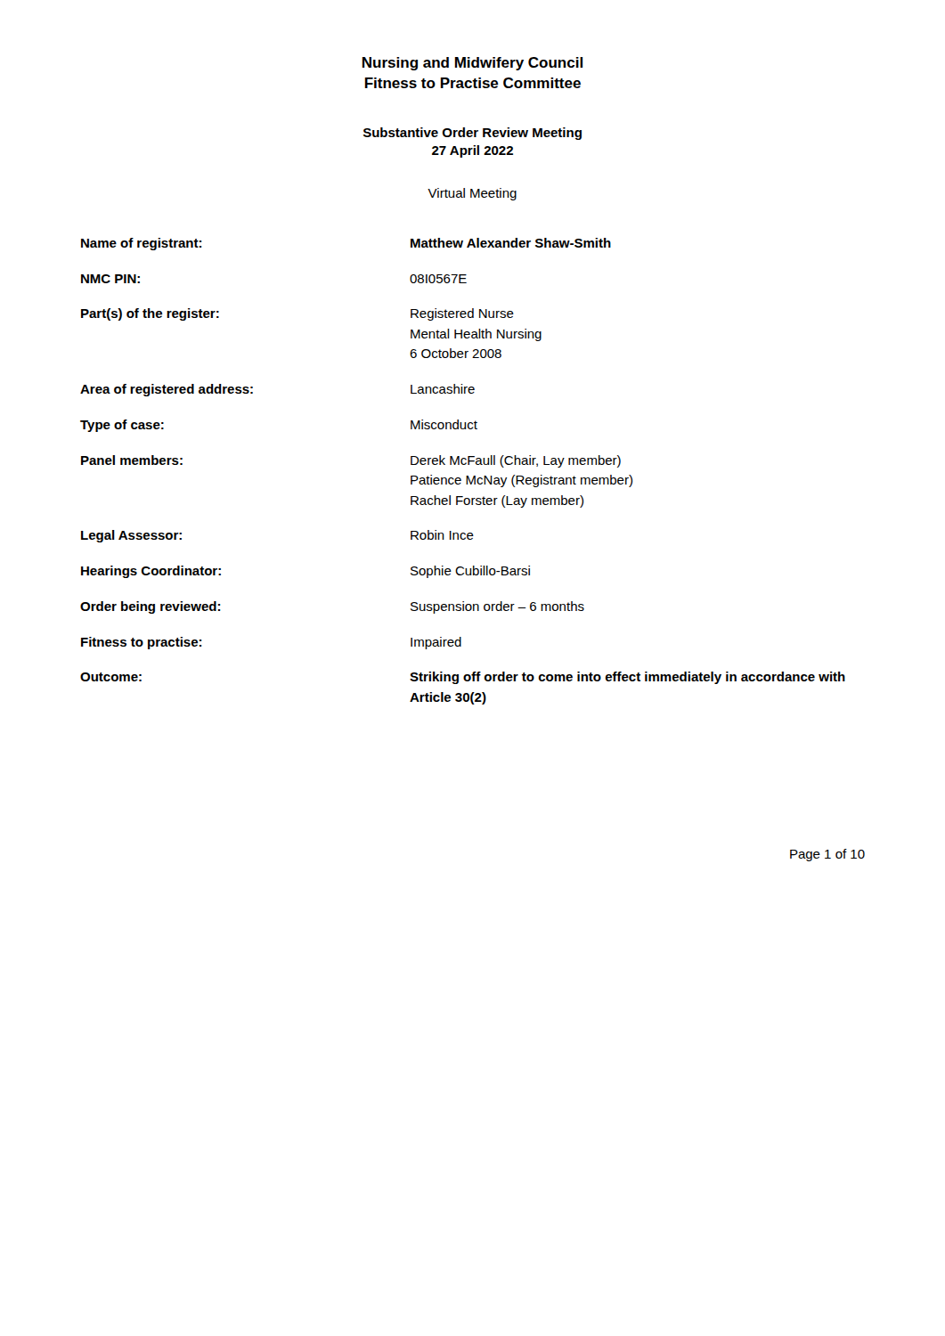Nursing and Midwifery Council
Fitness to Practise Committee
Substantive Order Review Meeting
27 April 2022
Virtual Meeting
| Name of registrant: | Matthew Alexander Shaw-Smith |
| NMC PIN: | 08I0567E |
| Part(s) of the register: | Registered Nurse Mental Health Nursing 6 October 2008 |
| Area of registered address: | Lancashire |
| Type of case: | Misconduct |
| Panel members: | Derek McFaull (Chair, Lay member) Patience McNay (Registrant member) Rachel Forster (Lay member) |
| Legal Assessor: | Robin Ince |
| Hearings Coordinator: | Sophie Cubillo-Barsi |
| Order being reviewed: | Suspension order – 6 months |
| Fitness to practise: | Impaired |
| Outcome: | Striking off order to come into effect immediately in accordance with Article 30(2) |
Page 1 of 10